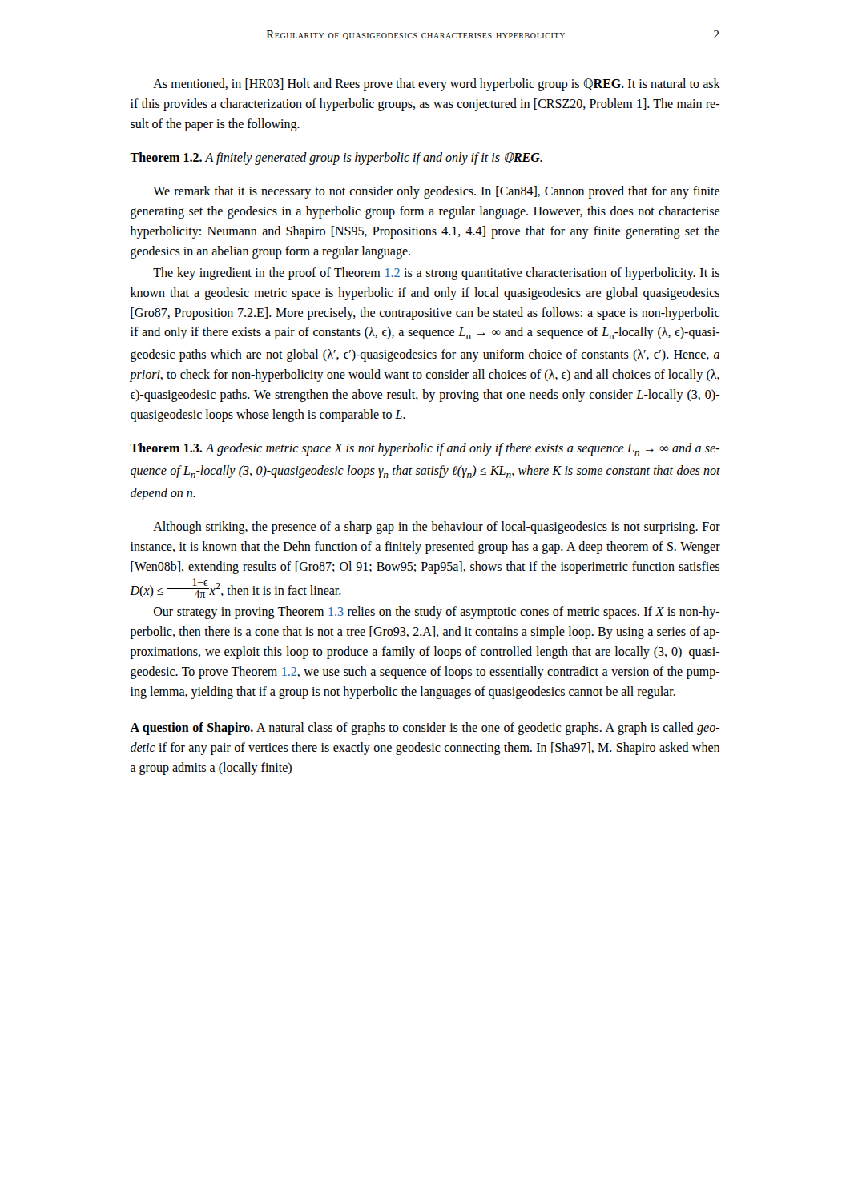Regularity of quasigeodesics characterises hyperbolicity 2
As mentioned, in [HR03] Holt and Rees prove that every word hyperbolic group is ℚREG. It is natural to ask if this provides a characterization of hyperbolic groups, as was conjectured in [CRSZ20, Problem 1]. The main result of the paper is the following.
Theorem 1.2. A finitely generated group is hyperbolic if and only if it is ℚREG.
We remark that it is necessary to not consider only geodesics. In [Can84], Cannon proved that for any finite generating set the geodesics in a hyperbolic group form a regular language. However, this does not characterise hyperbolicity: Neumann and Shapiro [NS95, Propositions 4.1, 4.4] prove that for any finite generating set the geodesics in an abelian group form a regular language.
The key ingredient in the proof of Theorem 1.2 is a strong quantitative characterisation of hyperbolicity. It is known that a geodesic metric space is hyperbolic if and only if local quasigeodesics are global quasigeodesics [Gro87, Proposition 7.2.E]. More precisely, the contrapositive can be stated as follows: a space is non-hyperbolic if and only if there exists a pair of constants (λ, ϵ), a sequence Ln → ∞ and a sequence of Ln-locally (λ, ϵ)-quasigeodesic paths which are not global (λ′, ϵ′)-quasigeodesics for any uniform choice of constants (λ′, ϵ′). Hence, a priori, to check for non-hyperbolicity one would want to consider all choices of (λ, ϵ) and all choices of locally (λ, ϵ)-quasigeodesic paths. We strengthen the above result, by proving that one needs only consider L-locally (3, 0)-quasigeodesic loops whose length is comparable to L.
Theorem 1.3. A geodesic metric space X is not hyperbolic if and only if there exists a sequence Ln → ∞ and a sequence of Ln-locally (3, 0)-quasigeodesic loops γn that satisfy ℓ(γn) ≤ KLn, where K is some constant that does not depend on n.
Although striking, the presence of a sharp gap in the behaviour of local-quasigeodesics is not surprising. For instance, it is known that the Dehn function of a finitely presented group has a gap. A deep theorem of S. Wenger [Wen08b], extending results of [Gro87; Ol 91; Bow95; Pap95a], shows that if the isoperimetric function satisfies D(x) ≤ 1−ϵ 4π x2, then it is in fact linear.
Our strategy in proving Theorem 1.3 relies on the study of asymptotic cones of metric spaces. If X is non-hyperbolic, then there is a cone that is not a tree [Gro93, 2.A], and it contains a simple loop. By using a series of approximations, we exploit this loop to produce a family of loops of controlled length that are locally (3, 0)–quasigeodesic. To prove Theorem 1.2, we use such a sequence of loops to essentially contradict a version of the pumping lemma, yielding that if a group is not hyperbolic the languages of quasigeodesics cannot be all regular.
A question of Shapiro.
A natural class of graphs to consider is the one of geodetic graphs. A graph is called geodetic if for any pair of vertices there is exactly one geodesic connecting them. In [Sha97], M. Shapiro asked when a group admits a (locally finite)